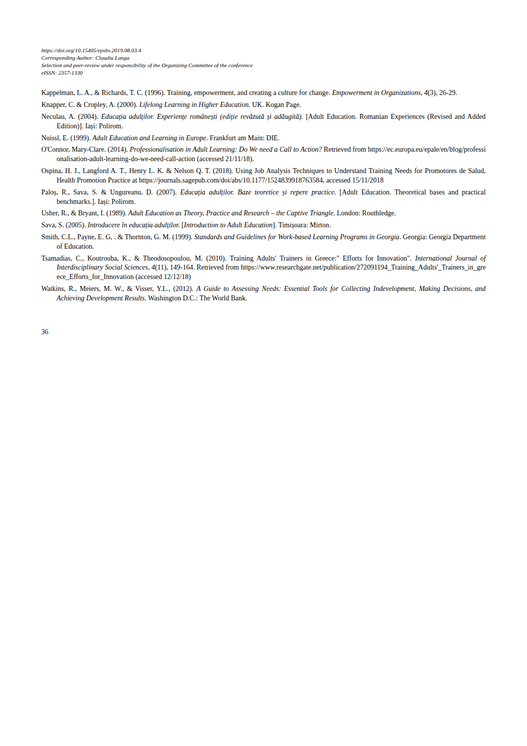https://doi.org/10.15405/epsbs.2019.08.03.4
Corresponding Author: Claudiu Langa
Selection and peer-review under responsibility of the Organizing Committee of the conference
eISSN: 2357-1330
Kappelman, L. A., & Richards, T. C. (1996). Training, empowerment, and creating a culture for change. Empowerment in Organizations, 4(3), 26-29.
Knapper, C. & Cropley, A. (2000). Lifelong Learning in Higher Education. UK. Kogan Page.
Neculau, A. (2004). Educația adulților. Experiențe românești (ediție revăzută și adăugită). [Adult Education. Romanian Experiences (Revised and Added Edition)]. Iași: Polirom.
Nuissl, E. (1999). Adult Education and Learning in Europe. Frankfurt am Main: DIE.
O'Connor, Mary-Clare. (2014). Professionalisation in Adult Learning: Do We need a Call to Action? Retrieved from https://ec.europa.eu/epale/en/blog/professionalisation-adult-learning-do-we-need-call-action (accessed 21/11/18).
Ospina, H. J., Langford A. T., Henry L. K. & Nelson Q. T. (2018). Using Job Analysis Techniques to Understand Training Needs for Promotores de Salud, Health Promotion Practice at https://journals.sagepub.com/doi/abs/10.1177/1524839918763584, accessed 15/11/2018
Paloș, R., Sava, S. & Ungureanu, D. (2007). Educația adulților. Baze teoretice și repere practice. [Adult Education. Theoretical bases and practical benchmarks.]. Iași: Polirom.
Usher, R., & Bryant, I. (1989). Adult Education as Theory, Practice and Research – the Captive Triangle. London: Routhledge.
Sava, S. (2005). Introducere în educația adulților. [Introduction to Adult Education]. Timișoara: Mirton.
Smith, C.L., Payne, E. G, . & Thornton, G. M. (1999). Standards and Guidelines for Work-based Learning Programs in Georgia. Georgia: Georgia Department of Education.
Tsamadias, C., Koutrouba, K., & Theodosopoulou, M. (2010). Training Adults' Trainers in Greece:" Efforts for Innovation". International Journal of Interdisciplinary Social Sciences, 4(11), 149-164. Retrieved from https://www.researchgate.net/publication/272091194_Training_Adults'_Trainers_in_greece_Efforts_for_Innovation (accessed 12/12/18)
Watkins, R., Meiers, M. W., & Visser, Y.L., (2012). A Guide to Assessing Needs: Essential Tools for Collecting Indevelopment, Making Decisions, and Achieving Development Results. Washington D.C.: The World Bank.
36